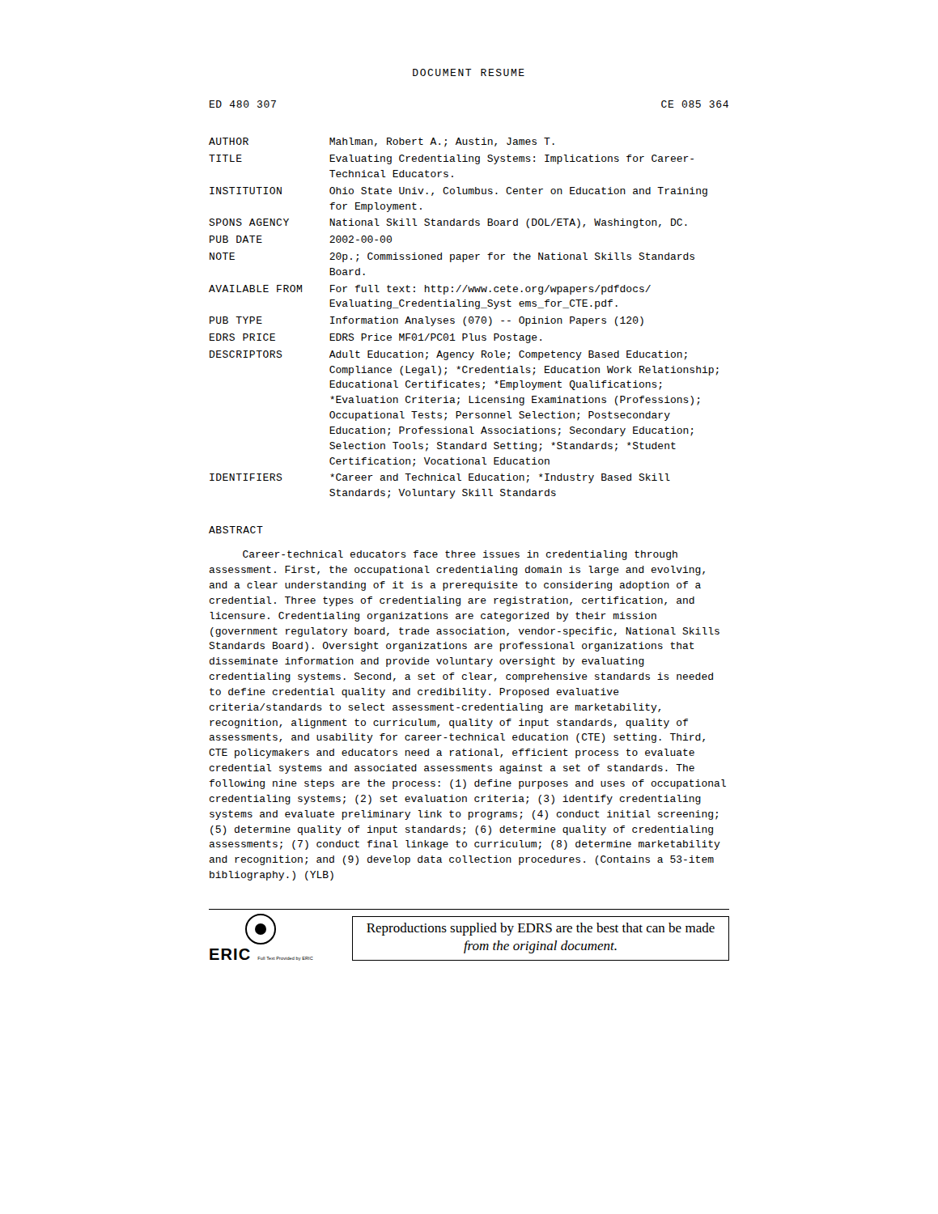DOCUMENT RESUME
ED 480 307 CE 085 364
| AUTHOR | Mahlman, Robert A.; Austin, James T. |
| TITLE | Evaluating Credentialing Systems: Implications for Career-Technical Educators. |
| INSTITUTION | Ohio State Univ., Columbus. Center on Education and Training for Employment. |
| SPONS AGENCY | National Skill Standards Board (DOL/ETA), Washington, DC. |
| PUB DATE | 2002-00-00 |
| NOTE | 20p.; Commissioned paper for the National Skills Standards Board. |
| AVAILABLE FROM | For full text: http://www.cete.org/wpapers/pdfdocs/ Evaluating_Credentialing_Syst ems_for_CTE.pdf. |
| PUB TYPE | Information Analyses (070) -- Opinion Papers (120) |
| EDRS PRICE | EDRS Price MF01/PC01 Plus Postage. |
| DESCRIPTORS | Adult Education; Agency Role; Competency Based Education; Compliance (Legal); *Credentials; Education Work Relationship; Educational Certificates; *Employment Qualifications; *Evaluation Criteria; Licensing Examinations (Professions); Occupational Tests; Personnel Selection; Postsecondary Education; Professional Associations; Secondary Education; Selection Tools; Standard Setting; *Standards; *Student Certification; Vocational Education |
| IDENTIFIERS | *Career and Technical Education; *Industry Based Skill Standards; Voluntary Skill Standards |
ABSTRACT
Career-technical educators face three issues in credentialing through assessment. First, the occupational credentialing domain is large and evolving, and a clear understanding of it is a prerequisite to considering adoption of a credential. Three types of credentialing are registration, certification, and licensure. Credentialing organizations are categorized by their mission (government regulatory board, trade association, vendor-specific, National Skills Standards Board). Oversight organizations are professional organizations that disseminate information and provide voluntary oversight by evaluating credentialing systems. Second, a set of clear, comprehensive standards is needed to define credential quality and credibility. Proposed evaluative criteria/standards to select assessment-credentialing are marketability, recognition, alignment to curriculum, quality of input standards, quality of assessments, and usability for career-technical education (CTE) setting. Third, CTE policymakers and educators need a rational, efficient process to evaluate credential systems and associated assessments against a set of standards. The following nine steps are the process: (1) define purposes and uses of occupational credentialing systems; (2) set evaluation criteria; (3) identify credentialing systems and evaluate preliminary link to programs; (4) conduct initial screening; (5) determine quality of input standards; (6) determine quality of credentialing assessments; (7) conduct final linkage to curriculum; (8) determine marketability and recognition; and (9) develop data collection procedures. (Contains a 53-item bibliography.) (YLB)
ERIC Full Text Provided by ERIC
Reproductions supplied by EDRS are the best that can be made
from the original document.